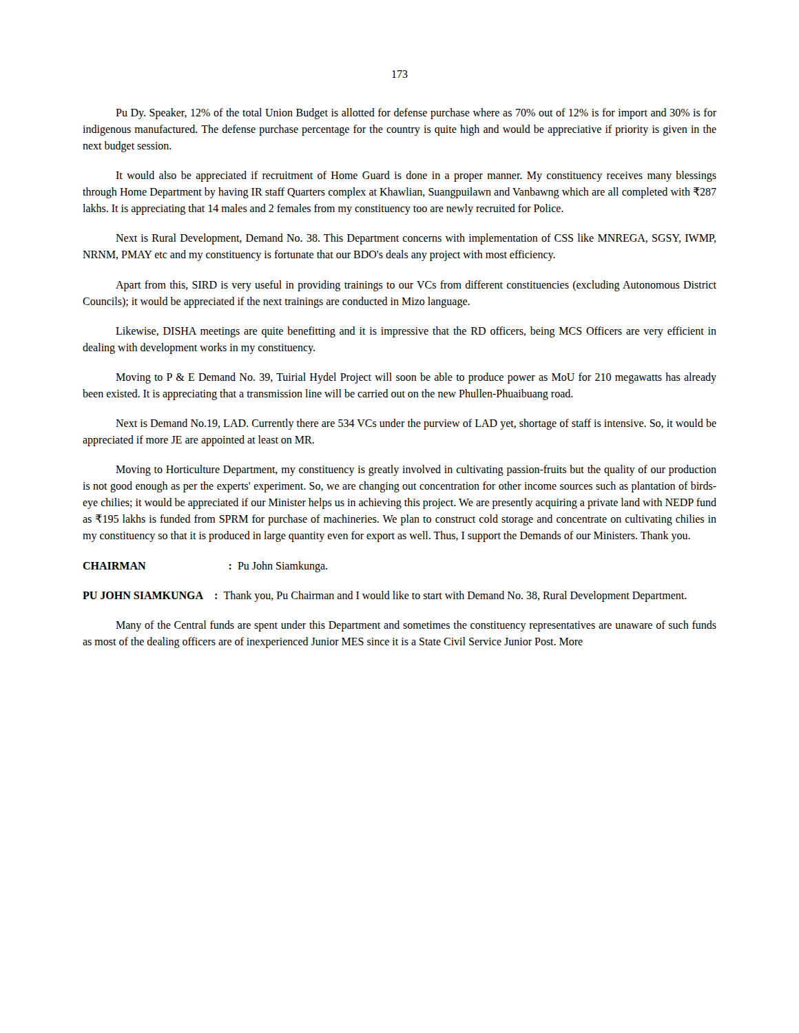173
Pu Dy. Speaker, 12% of the total Union Budget is allotted for defense purchase where as 70% out of 12% is for import and 30% is for indigenous manufactured. The defense purchase percentage for the country is quite high and would be appreciative if priority is given in the next budget session.
It would also be appreciated if recruitment of Home Guard is done in a proper manner. My constituency receives many blessings through Home Department by having IR staff Quarters complex at Khawlian, Suangpuilawn and Vanbawng which are all completed with ₹287 lakhs. It is appreciating that 14 males and 2 females from my constituency too are newly recruited for Police.
Next is Rural Development, Demand No. 38. This Department concerns with implementation of CSS like MNREGA, SGSY, IWMP, NRNM, PMAY etc and my constituency is fortunate that our BDO's deals any project with most efficiency.
Apart from this, SIRD is very useful in providing trainings to our VCs from different constituencies (excluding Autonomous District Councils); it would be appreciated if the next trainings are conducted in Mizo language.
Likewise, DISHA meetings are quite benefitting and it is impressive that the RD officers, being MCS Officers are very efficient in dealing with development works in my constituency.
Moving to P & E Demand No. 39, Tuirial Hydel Project will soon be able to produce power as MoU for 210 megawatts has already been existed. It is appreciating that a transmission line will be carried out on the new Phullen-Phuaibuang road.
Next is Demand No.19, LAD. Currently there are 534 VCs under the purview of LAD yet, shortage of staff is intensive. So, it would be appreciated if more JE are appointed at least on MR.
Moving to Horticulture Department, my constituency is greatly involved in cultivating passion-fruits but the quality of our production is not good enough as per the experts' experiment. So, we are changing out concentration for other income sources such as plantation of birds-eye chilies; it would be appreciated if our Minister helps us in achieving this project. We are presently acquiring a private land with NEDP fund as ₹195 lakhs is funded from SPRM for purchase of machineries. We plan to construct cold storage and concentrate on cultivating chilies in my constituency so that it is produced in large quantity even for export as well. Thus, I support the Demands of our Ministers. Thank you.
CHAIRMAN : Pu John Siamkunga.
PU JOHN SIAMKUNGA : Thank you, Pu Chairman and I would like to start with Demand No. 38, Rural Development Department.
Many of the Central funds are spent under this Department and sometimes the constituency representatives are unaware of such funds as most of the dealing officers are of inexperienced Junior MES since it is a State Civil Service Junior Post. More